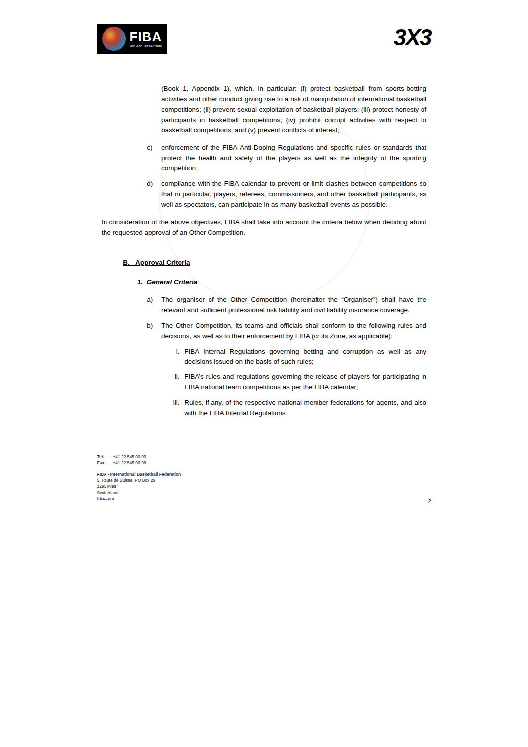FIBA
We Are Basketball
3X3
(Book 1, Appendix 1), which, in particular: (i) protect basketball from sports-betting activities and other conduct giving rise to a risk of manipulation of international basketball competitions; (ii) prevent sexual exploitation of basketball players; (iii) protect honesty of participants in basketball competitions; (iv) prohibit corrupt activities with respect to basketball competitions; and (v) prevent conflicts of interest;
c)
enforcement of the FIBA Anti-Doping Regulations and specific rules or standards that protect the health and safety of the players as well as the integrity of the sporting competition;
d)
compliance with the FIBA calendar to prevent or limit clashes between competitions so that in particular, players, referees, commissioners, and other basketball participants, as well as spectators, can participate in as many basketball events as possible.
In consideration of the above objectives, FIBA shall take into account the criteria below when deciding about the requested approval of an Other Competition.
B. Approval Criteria
1. General Criteria
a)
The organiser of the Other Competition (hereinafter the “Organiser”) shall have the relevant and sufficient professional risk liability and civil liability insurance coverage.
b)
The Other Competition, its teams and officials shall conform to the following rules and decisions, as well as to their enforcement by FIBA (or its Zone, as applicable):
i.
FIBA Internal Regulations governing betting and corruption as well as any decisions issued on the basis of such rules;
ii.
FIBA’s rules and regulations governing the release of players for participating in FIBA national team competitions as per the FIBA calendar;
iii.
Rules, if any, of the respective national member federations for agents, and also with the FIBA Internal Regulations
Tel: +41 22 545 00 00
Fax: +41 22 545 00 99
FIBA - International Basketball Federation
5, Route de Suisse, PO Box 29
1295 Mies
Switzerland
fiba.com
2